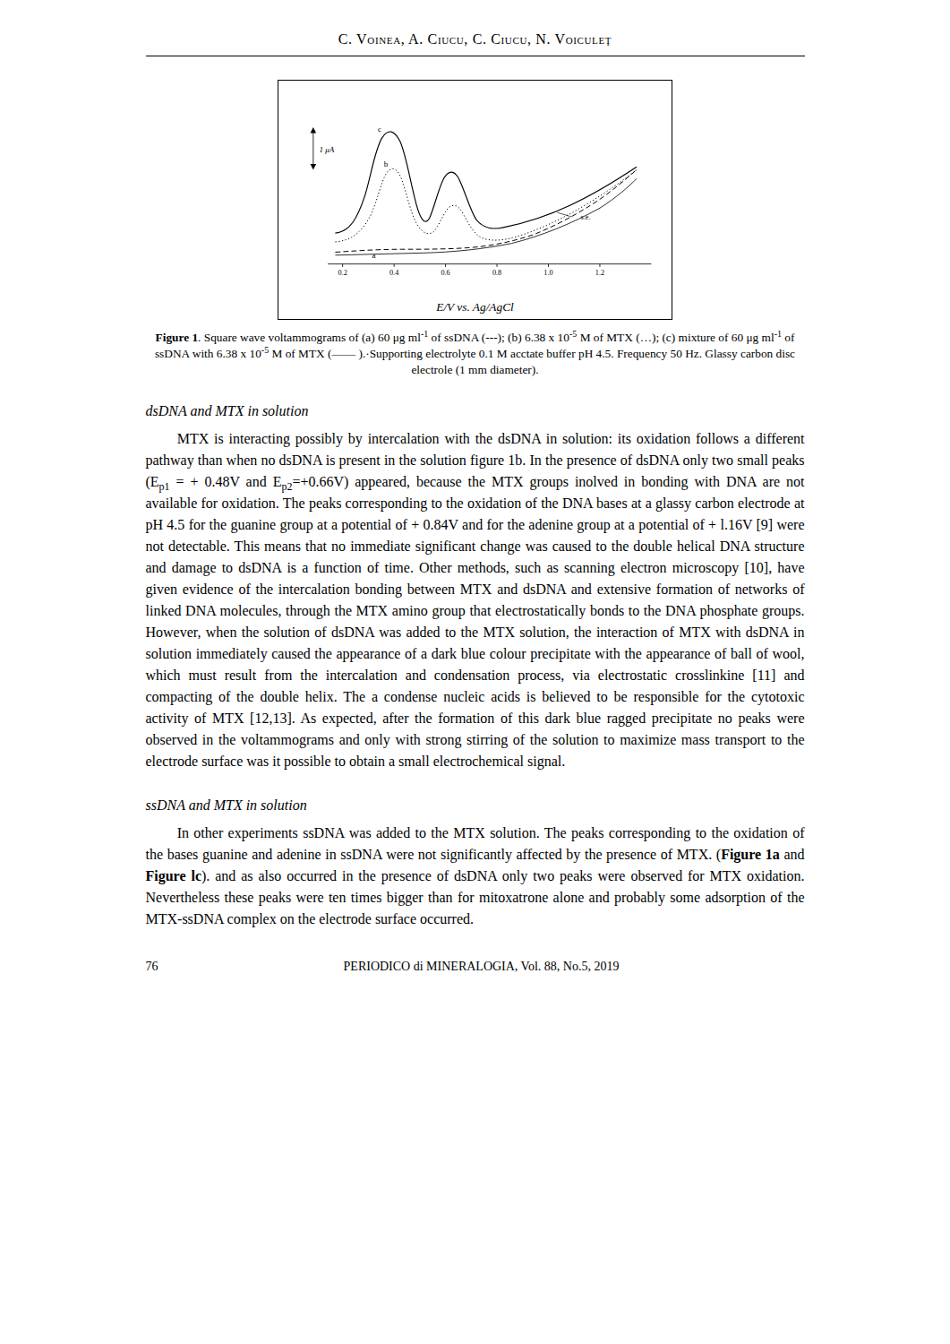C. Voinea, A. Ciucu, C. Ciucu, N. Voiculeţ
1 μA c b a s.e. 0.2 0.4 0.6 0.8 1.0 1.2
E/V vs. Ag/AgCl
Figure 1. Square wave voltammograms of (a) 60 μg ml-1 of ssDNA (---); (b) 6.38 x 10-5 M of MTX (…); (c) mixture of 60 μg ml-1 of ssDNA with 6.38 x 10-5 M of MTX (—— ).·Supporting electrolyte 0.1 M acctate buffer pH 4.5. Frequency 50 Hz. Glassy carbon disc electrole (1 mm diameter).
dsDNA and MTX in solution
MTX is interacting possibly by intercalation with the dsDNA in solution: its oxidation follows a different pathway than when no dsDNA is present in the solution figure 1b. In the presence of dsDNA only two small peaks (Ep1 = + 0.48V and Ep2=+0.66V) appeared, because the MTX groups inolved in bonding with DNA are not available for oxidation. The peaks corresponding to the oxidation of the DNA bases at a glassy carbon electrode at pH 4.5 for the guanine group at a potential of + 0.84V and for the adenine group at a potential of + l.16V [9] were not detectable. This means that no immediate significant change was caused to the double helical DNA structure and damage to dsDNA is a function of time. Other methods, such as scanning electron microscopy [10], have given evidence of the intercalation bonding between MTX and dsDNA and extensive formation of networks of linked DNA molecules, through the MTX amino group that electrostatically bonds to the DNA phosphate groups. However, when the solution of dsDNA was added to the MTX solution, the interaction of MTX with dsDNA in solution immediately caused the appearance of a dark blue colour precipitate with the appearance of ball of wool, which must result from the intercalation and condensation process, via electrostatic crosslinkine [11] and compacting of the double helix. The a condense nucleic acids is believed to be responsible for the cytotoxic activity of MTX [12,13]. As expected, after the formation of this dark blue ragged precipitate no peaks were observed in the voltammograms and only with strong stirring of the solution to maximize mass transport to the electrode surface was it possible to obtain a small electrochemical signal.
ssDNA and MTX in solution
In other experiments ssDNA was added to the MTX solution. The peaks corresponding to the oxidation of the bases guanine and adenine in ssDNA were not significantly affected by the presence of MTX. (Figure 1a and Figure lc). and as also occurred in the presence of dsDNA only two peaks were observed for MTX oxidation. Nevertheless these peaks were ten times bigger than for mitoxatrone alone and probably some adsorption of the MTX-ssDNA complex on the electrode surface occurred.
76 PERIODICO di MINERALOGIA, Vol. 88, No.5, 2019